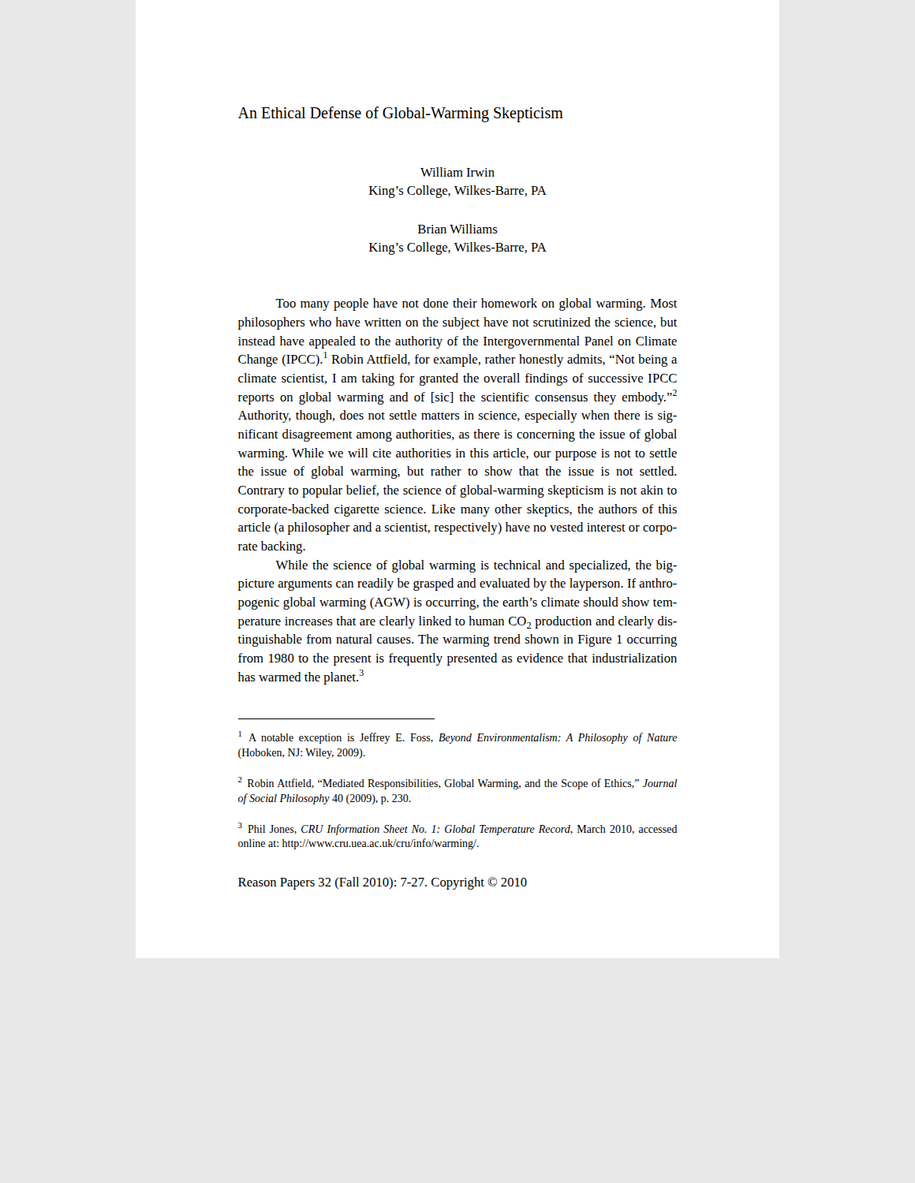An Ethical Defense of Global-Warming Skepticism
William Irwin
King’s College, Wilkes-Barre, PA
Brian Williams
King’s College, Wilkes-Barre, PA
Too many people have not done their homework on global warming. Most philosophers who have written on the subject have not scrutinized the science, but instead have appealed to the authority of the Intergovernmental Panel on Climate Change (IPCC).1 Robin Attfield, for example, rather honestly admits, “Not being a climate scientist, I am taking for granted the overall findings of successive IPCC reports on global warming and of [sic] the scientific consensus they embody.”2 Authority, though, does not settle matters in science, especially when there is significant disagreement among authorities, as there is concerning the issue of global warming. While we will cite authorities in this article, our purpose is not to settle the issue of global warming, but rather to show that the issue is not settled. Contrary to popular belief, the science of global-warming skepticism is not akin to corporate-backed cigarette science. Like many other skeptics, the authors of this article (a philosopher and a scientist, respectively) have no vested interest or corporate backing.
While the science of global warming is technical and specialized, the big-picture arguments can readily be grasped and evaluated by the layperson. If anthropogenic global warming (AGW) is occurring, the earth’s climate should show temperature increases that are clearly linked to human CO2 production and clearly distinguishable from natural causes. The warming trend shown in Figure 1 occurring from 1980 to the present is frequently presented as evidence that industrialization has warmed the planet.3
1 A notable exception is Jeffrey E. Foss, Beyond Environmentalism: A Philosophy of Nature (Hoboken, NJ: Wiley, 2009).
2 Robin Attfield, “Mediated Responsibilities, Global Warming, and the Scope of Ethics,” Journal of Social Philosophy 40 (2009), p. 230.
3 Phil Jones, CRU Information Sheet No. 1: Global Temperature Record, March 2010, accessed online at: http://www.cru.uea.ac.uk/cru/info/warming/.
Reason Papers 32 (Fall 2010): 7-27. Copyright © 2010